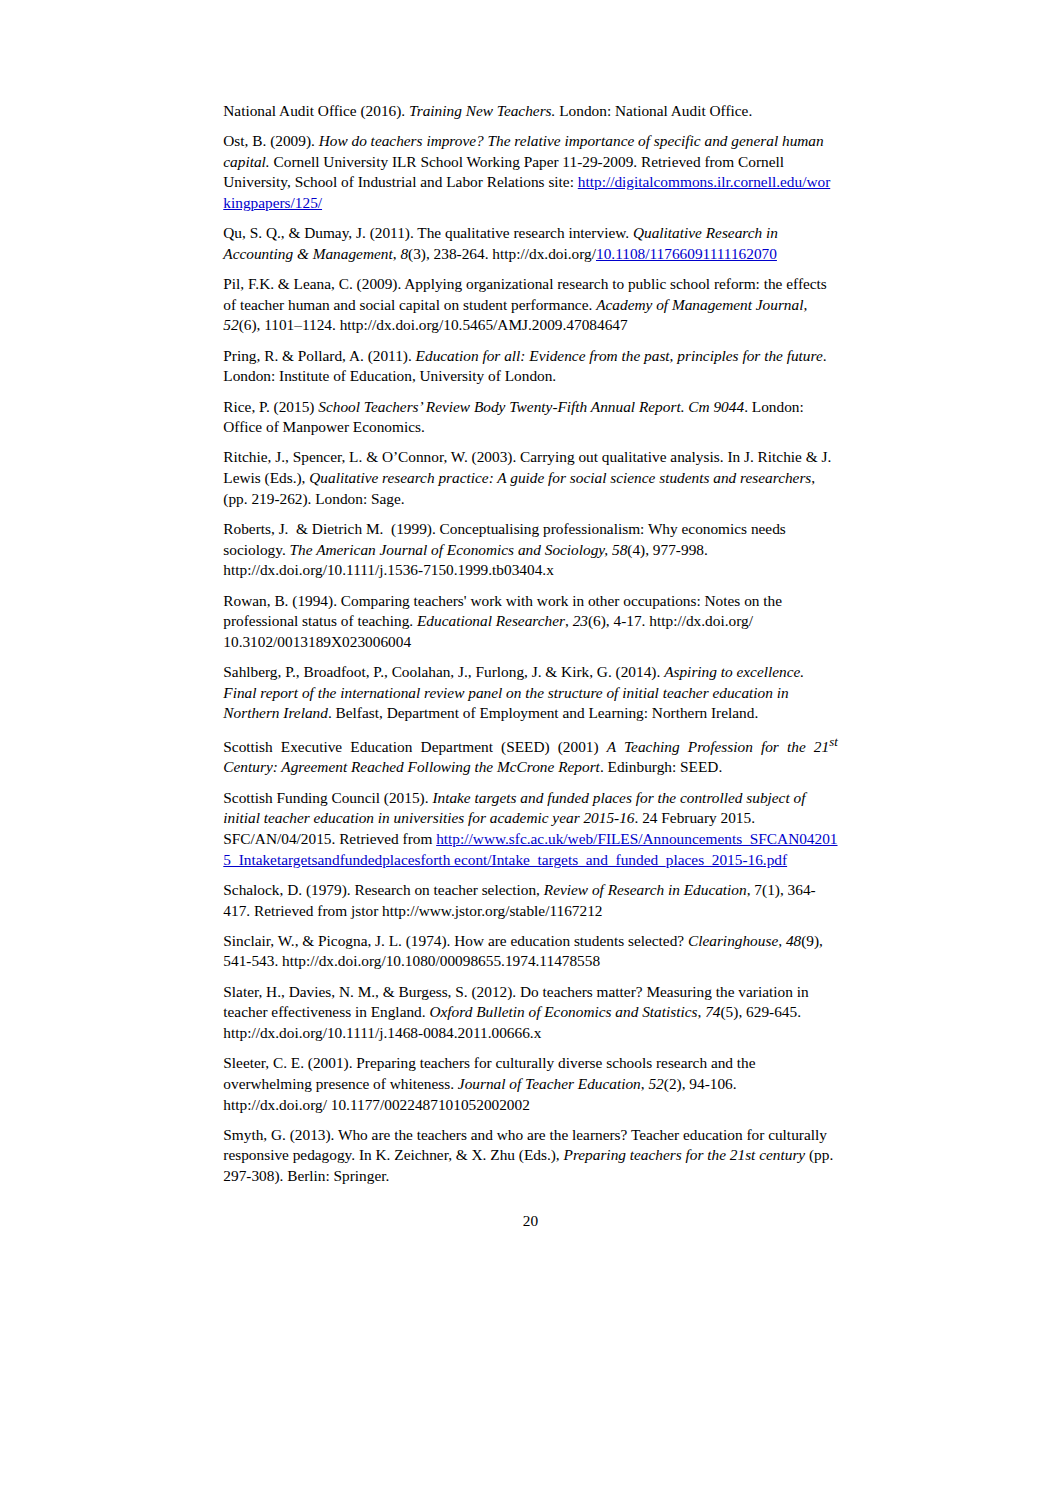National Audit Office (2016). Training New Teachers. London: National Audit Office.
Ost, B. (2009). How do teachers improve? The relative importance of specific and general human capital. Cornell University ILR School Working Paper 11-29-2009. Retrieved from Cornell University, School of Industrial and Labor Relations site: http://digitalcommons.ilr.cornell.edu/workingpapers/125/
Qu, S. Q., & Dumay, J. (2011). The qualitative research interview. Qualitative Research in Accounting & Management, 8(3), 238-264. http://dx.doi.org/10.1108/11766091111162070
Pil, F.K. & Leana, C. (2009). Applying organizational research to public school reform: the effects of teacher human and social capital on student performance. Academy of Management Journal, 52(6), 1101–1124. http://dx.doi.org/10.5465/AMJ.2009.47084647
Pring, R. & Pollard, A. (2011). Education for all: Evidence from the past, principles for the future. London: Institute of Education, University of London.
Rice, P. (2015) School Teachers’ Review Body Twenty-Fifth Annual Report. Cm 9044. London: Office of Manpower Economics.
Ritchie, J., Spencer, L. & O’Connor, W. (2003). Carrying out qualitative analysis. In J. Ritchie & J. Lewis (Eds.), Qualitative research practice: A guide for social science students and researchers, (pp. 219-262). London: Sage.
Roberts, J. & Dietrich M. (1999). Conceptualising professionalism: Why economics needs sociology. The American Journal of Economics and Sociology, 58(4), 977-998. http://dx.doi.org/10.1111/j.1536-7150.1999.tb03404.x
Rowan, B. (1994). Comparing teachers' work with work in other occupations: Notes on the professional status of teaching. Educational Researcher, 23(6), 4-17. http://dx.doi.org/ 10.3102/0013189X023006004
Sahlberg, P., Broadfoot, P., Coolahan, J., Furlong, J. & Kirk, G. (2014). Aspiring to excellence. Final report of the international review panel on the structure of initial teacher education in Northern Ireland. Belfast, Department of Employment and Learning: Northern Ireland.
Scottish Executive Education Department (SEED) (2001) A Teaching Profession for the 21st Century: Agreement Reached Following the McCrone Report. Edinburgh: SEED.
Scottish Funding Council (2015). Intake targets and funded places for the controlled subject of initial teacher education in universities for academic year 2015-16. 24 February 2015. SFC/AN/04/2015. Retrieved from http://www.sfc.ac.uk/web/FILES/Announcements_SFCAN042015_Intaketargetsandfundedplacesforth econt/Intake_targets_and_funded_places_2015-16.pdf
Schalock, D. (1979). Research on teacher selection, Review of Research in Education, 7(1), 364-417. Retrieved from jstor http://www.jstor.org/stable/1167212
Sinclair, W., & Picogna, J. L. (1974). How are education students selected? Clearinghouse, 48(9), 541-543. http://dx.doi.org/10.1080/00098655.1974.11478558
Slater, H., Davies, N. M., & Burgess, S. (2012). Do teachers matter? Measuring the variation in teacher effectiveness in England. Oxford Bulletin of Economics and Statistics, 74(5), 629-645. http://dx.doi.org/10.1111/j.1468-0084.2011.00666.x
Sleeter, C. E. (2001). Preparing teachers for culturally diverse schools research and the overwhelming presence of whiteness. Journal of Teacher Education, 52(2), 94-106. http://dx.doi.org/ 10.1177/0022487101052002002
Smyth, G. (2013). Who are the teachers and who are the learners? Teacher education for culturally responsive pedagogy. In K. Zeichner, & X. Zhu (Eds.), Preparing teachers for the 21st century (pp. 297-308). Berlin: Springer.
20